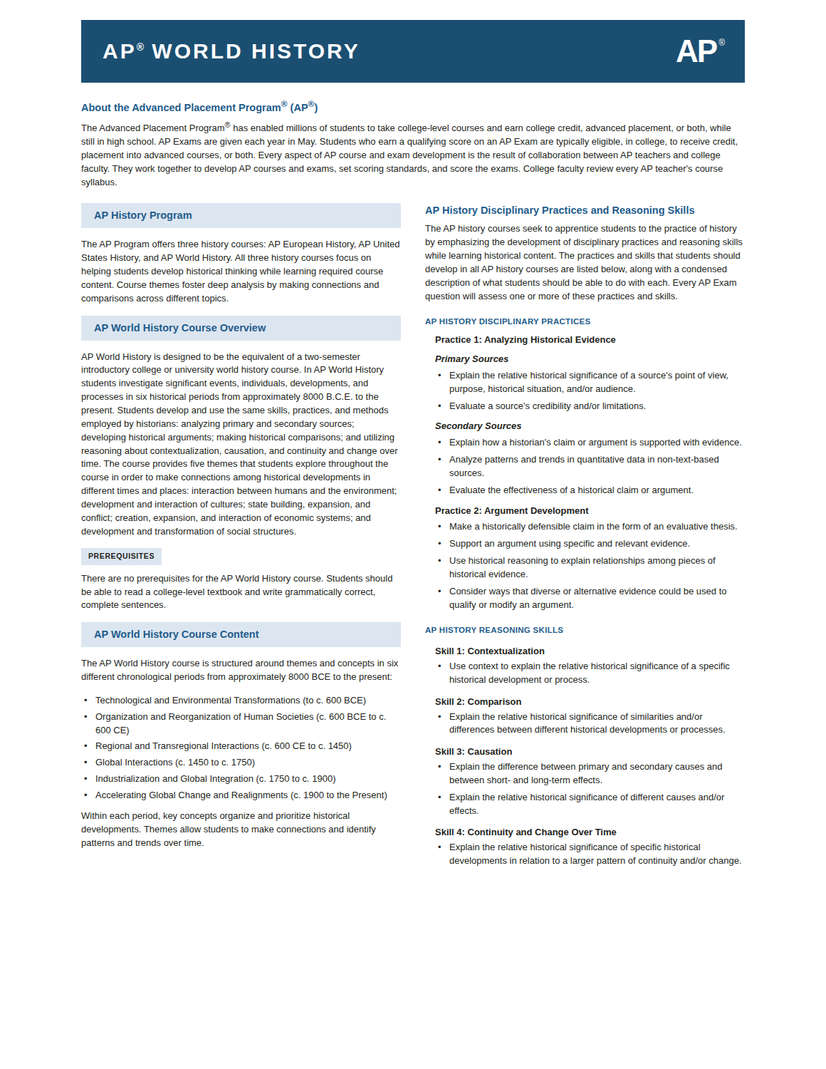AP® WORLD HISTORY
AP®
About the Advanced Placement Program® (AP®)
The Advanced Placement Program® has enabled millions of students to take college-level courses and earn college credit, advanced placement, or both, while still in high school. AP Exams are given each year in May. Students who earn a qualifying score on an AP Exam are typically eligible, in college, to receive credit, placement into advanced courses, or both. Every aspect of AP course and exam development is the result of collaboration between AP teachers and college faculty. They work together to develop AP courses and exams, set scoring standards, and score the exams. College faculty review every AP teacher's course syllabus.
AP History Program
The AP Program offers three history courses: AP European History, AP United States History, and AP World History. All three history courses focus on helping students develop historical thinking while learning required course content. Course themes foster deep analysis by making connections and comparisons across different topics.
AP World History Course Overview
AP World History is designed to be the equivalent of a two-semester introductory college or university world history course. In AP World History students investigate significant events, individuals, developments, and processes in six historical periods from approximately 8000 B.C.E. to the present. Students develop and use the same skills, practices, and methods employed by historians: analyzing primary and secondary sources; developing historical arguments; making historical comparisons; and utilizing reasoning about contextualization, causation, and continuity and change over time. The course provides five themes that students explore throughout the course in order to make connections among historical developments in different times and places: interaction between humans and the environment; development and interaction of cultures; state building, expansion, and conflict; creation, expansion, and interaction of economic systems; and development and transformation of social structures.
PREREQUISITES
There are no prerequisites for the AP World History course. Students should be able to read a college-level textbook and write grammatically correct, complete sentences.
AP World History Course Content
The AP World History course is structured around themes and concepts in six different chronological periods from approximately 8000 BCE to the present:
Technological and Environmental Transformations (to c. 600 BCE)
Organization and Reorganization of Human Societies (c. 600 BCE to c. 600 CE)
Regional and Transregional Interactions (c. 600 CE to c. 1450)
Global Interactions (c. 1450 to c. 1750)
Industrialization and Global Integration (c. 1750 to c. 1900)
Accelerating Global Change and Realignments (c. 1900 to the Present)
Within each period, key concepts organize and prioritize historical developments. Themes allow students to make connections and identify patterns and trends over time.
AP History Disciplinary Practices and Reasoning Skills
The AP history courses seek to apprentice students to the practice of history by emphasizing the development of disciplinary practices and reasoning skills while learning historical content. The practices and skills that students should develop in all AP history courses are listed below, along with a condensed description of what students should be able to do with each. Every AP Exam question will assess one or more of these practices and skills.
AP HISTORY DISCIPLINARY PRACTICES
Practice 1: Analyzing Historical Evidence
Primary Sources
Explain the relative historical significance of a source's point of view, purpose, historical situation, and/or audience.
Evaluate a source's credibility and/or limitations.
Secondary Sources
Explain how a historian's claim or argument is supported with evidence.
Analyze patterns and trends in quantitative data in non-text-based sources.
Evaluate the effectiveness of a historical claim or argument.
Practice 2: Argument Development
Make a historically defensible claim in the form of an evaluative thesis.
Support an argument using specific and relevant evidence.
Use historical reasoning to explain relationships among pieces of historical evidence.
Consider ways that diverse or alternative evidence could be used to qualify or modify an argument.
AP HISTORY REASONING SKILLS
Skill 1: Contextualization
Use context to explain the relative historical significance of a specific historical development or process.
Skill 2: Comparison
Explain the relative historical significance of similarities and/or differences between different historical developments or processes.
Skill 3: Causation
Explain the difference between primary and secondary causes and between short- and long-term effects.
Explain the relative historical significance of different causes and/or effects.
Skill 4: Continuity and Change Over Time
Explain the relative historical significance of specific historical developments in relation to a larger pattern of continuity and/or change.